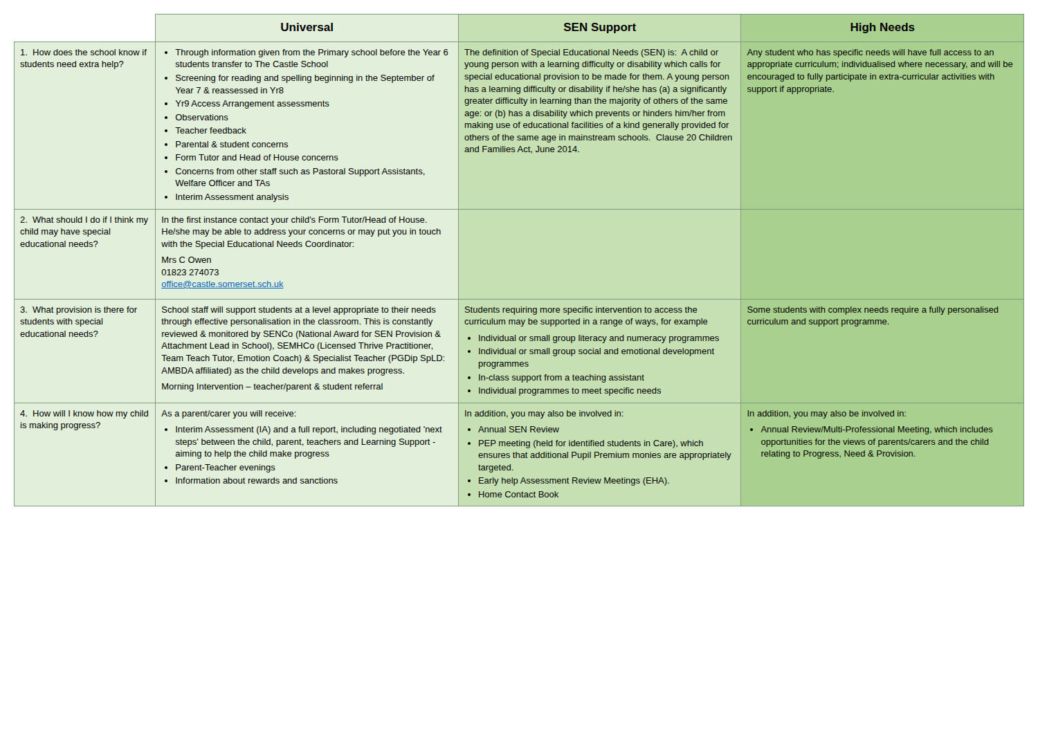| | Universal | SEN Support | High Needs |
| --- | --- | --- | --- |
| 1. How does the school know if students need extra help? | Through information given from the Primary school before the Year 6 students transfer to The Castle School Screening for reading and spelling beginning in the September of Year 7 & reassessed in Yr8 Yr9 Access Arrangement assessments Observations Teacher feedback Parental & student concerns Form Tutor and Head of House concerns Concerns from other staff such as Pastoral Support Assistants, Welfare Officer and TAs Interim Assessment analysis | The definition of Special Educational Needs (SEN) is: A child or young person with a learning difficulty or disability which calls for special educational provision to be made for them. A young person has a learning difficulty or disability if he/she has (a) a significantly greater difficulty in learning than the majority of others of the same age: or (b) has a disability which prevents or hinders him/her from making use of educational facilities of a kind generally provided for others of the same age in mainstream schools. Clause 20 Children and Families Act, June 2014. | Any student who has specific needs will have full access to an appropriate curriculum; individualised where necessary, and will be encouraged to fully participate in extra-curricular activities with support if appropriate. |
| 2. What should I do if I think my child may have special educational needs? | In the first instance contact your child's Form Tutor/Head of House. He/she may be able to address your concerns or may put you in touch with the Special Educational Needs Coordinator: Mrs C Owen 01823 274073 office@castle.somerset.sch.uk | | |
| 3. What provision is there for students with special educational needs? | School staff will support students at a level appropriate to their needs through effective personalisation in the classroom. This is constantly reviewed & monitored by SENCo (National Award for SEN Provision & Attachment Lead in School), SEMHCo (Licensed Thrive Practitioner, Team Teach Tutor, Emotion Coach) & Specialist Teacher (PGDip SpLD: AMBDA affiliated) as the child develops and makes progress. Morning Intervention – teacher/parent & student referral | Students requiring more specific intervention to access the curriculum may be supported in a range of ways, for example Individual or small group literacy and numeracy programmes Individual or small group social and emotional development programmes In-class support from a teaching assistant Individual programmes to meet specific needs | Some students with complex needs require a fully personalised curriculum and support programme. |
| 4. How will I know how my child is making progress? | As a parent/carer you will receive: Interim Assessment (IA) and a full report, including negotiated 'next steps' between the child, parent, teachers and Learning Support - aiming to help the child make progress Parent-Teacher evenings Information about rewards and sanctions | In addition, you may also be involved in: Annual SEN Review PEP meeting (held for identified students in Care), which ensures that additional Pupil Premium monies are appropriately targeted. Early help Assessment Review Meetings (EHA). Home Contact Book | In addition, you may also be involved in: Annual Review/Multi-Professional Meeting, which includes opportunities for the views of parents/carers and the child relating to Progress, Need & Provision. |